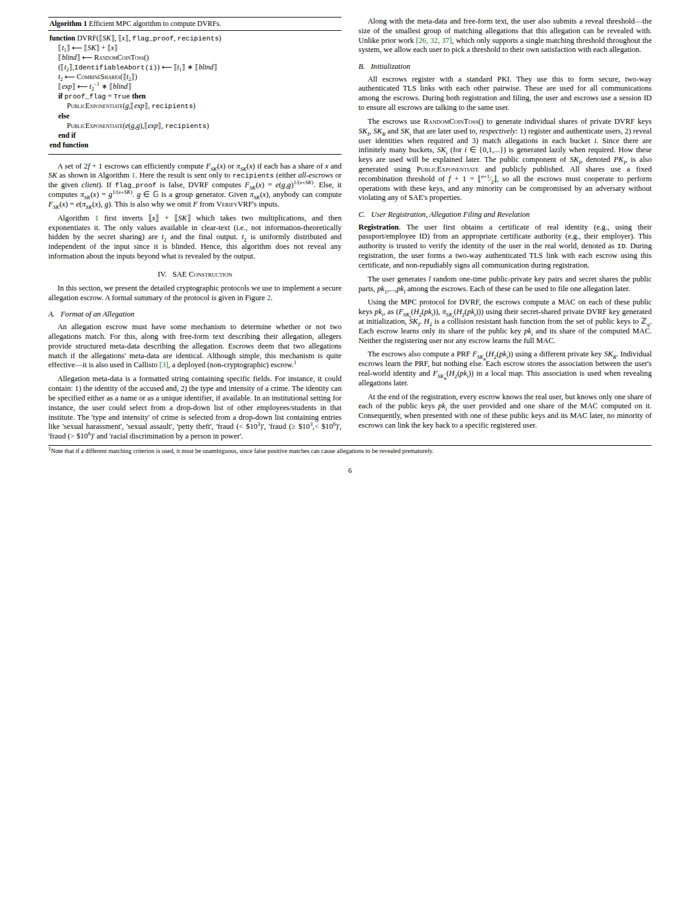Algorithm 1 Efficient MPC algorithm to compute DVRFs.
function DVRF(⟦SK⟧, ⟦x⟧, flag_proof, recipients)
⟦t1⟧ ⟵ ⟦SK⟧ + ⟦x⟧
⟦blind⟧ ⟵ RandomCoinToss()
(⟦t2⟧,IdentifiableAbort(i)) ⟵ ⟦t1⟧ ∗ ⟦blind⟧
t2 ⟵ CombineShares(⟦t2⟧)
⟦exp⟧ ⟵ t2−1 ∗ ⟦blind⟧
if proof_flag = True then
PublicExponentiate(g,⟦exp⟧, recipients)
else
PublicExponentiate(e(g,g),⟦exp⟧, recipients)
end if
end function
A set of 2f + 1 escrows can efficiently compute FSK(x) or πSK(x) if each has a share of x and SK as shown in Algorithm 1. Here the result is sent only to recipients (either all-escrows or the given client). If flag_proof is false, DVRF computes FSK(x) = e(g,g)1/(x+SK). Else, it computes πSK(x) = g1/(x+SK). g ∈ 𝔾 is a group generator. Given πSK(x), anybody can compute FSK(x) = e(πSK(x), g). This is also why we omit F from VerifyVRF's inputs.
Algorithm 1 first inverts ⟦x⟧ + ⟦SK⟧ which takes two multiplications, and then exponentiates it. The only values available in clear-text (i.e., not information-theoretically hidden by the secret sharing) are t2 and the final output. t2 is uniformly distributed and independent of the input since it is blinded. Hence, this algorithm does not reveal any information about the inputs beyond what is revealed by the output.
IV. SAE Construction
In this section, we present the detailed cryptographic protocols we use to implement a secure allegation escrow. A formal summary of the protocol is given in Figure 2.
A. Format of an Allegation
An allegation escrow must have some mechanism to determine whether or not two allegations match. For this, along with free-form text describing their allegation, allegers provide structured meta-data describing the allegation. Escrows deem that two allegations match if the allegations' meta-data are identical. Although simple, this mechanism is quite effective—it is also used in Callisto [3], a deployed (non-cryptographic) escrow.1
Allegation meta-data is a formatted string containing specific fields. For instance, it could contain: 1) the identity of the accused and, 2) the type and intensity of a crime. The identity can be specified either as a name or as a unique identifier, if available. In an institutional setting for instance, the user could select from a drop-down list of other employees/students in that institute. The 'type and intensity' of crime is selected from a drop-down list containing entries like 'sexual harassment', 'sexual assault', 'petty theft', 'fraud (< $103)', 'fraud (≥ $103,< $106)', 'fraud (> $106)' and 'racial discrimination by a person in power'.
Along with the meta-data and free-form text, the user also submits a reveal threshold—the size of the smallest group of matching allegations that this allegation can be revealed with. Unlike prior work [26, 32, 37], which only supports a single matching threshold throughout the system, we allow each user to pick a threshold to their own satisfaction with each allegation.
B. Initialization
All escrows register with a standard PKI. They use this to form secure, two-way authenticated TLS links with each other pairwise. These are used for all communications among the escrows. During both registration and filing, the user and escrows use a session ID to ensure all escrows are talking to the same user.
The escrows use RandomCoinToss() to generate individual shares of private DVRF keys SKI, SKR and SKi that are later used to, respectively: 1) register and authenticate users, 2) reveal user identities when required and 3) match allegations in each bucket i. Since there are infinitely many buckets, SKi (for i ∈ {0,1,...}) is generated lazily when required. How these keys are used will be explained later. The public component of SKI, denoted PKI, is also generated using PublicExponentiate and publicly published. All shares use a fixed recombination threshold of f + 1 = ⌊n+1⁄2⌋, so all the escrows must cooperate to perform operations with these keys, and any minority can be compromised by an adversary without violating any of SAE's properties.
C. User Registration, Allegation Filing and Revelation
Registration. The user first obtains a certificate of real identity (e.g., using their passport/employee ID) from an appropriate certificate authority (e.g., their employer). This authority is trusted to verify the identity of the user in the real world, denoted as ID. During registration, the user forms a two-way authenticated TLS link with each escrow using this certificate, and non-repudiably signs all communication during registration.
The user generates l random one-time public-private key pairs and secret shares the public parts, pk1,...,pkl among the escrows. Each of these can be used to file one allegation later.
Using the MPC protocol for DVRF, the escrows compute a MAC on each of these public keys pki, as (FSKI(H2(pki)), πSKI(H2(pki))) using their secret-shared private DVRF key generated at initialization, SKI. H2 is a collision resistant hash function from the set of public keys to ℤq. Each escrow learns only its share of the public key pki and its share of the computed MAC. Neither the registering user nor any escrow learns the full MAC.
The escrows also compute a PRF FSKR(H2(pki)) using a different private key SKR. Individual escrows learn the PRF, but nothing else. Each escrow stores the association between the user's real-world identity and FSKR(H2(pki)) in a local map. This association is used when revealing allegations later.
At the end of the registration, every escrow knows the real user, but knows only one share of each of the public keys pki the user provided and one share of the MAC computed on it. Consequently, when presented with one of these public keys and its MAC later, no minority of escrows can link the key back to a specific registered user.
1Note that if a different matching criterion is used, it must be unambiguous, since false positive matches can cause allegations to be revealed prematurely.
6